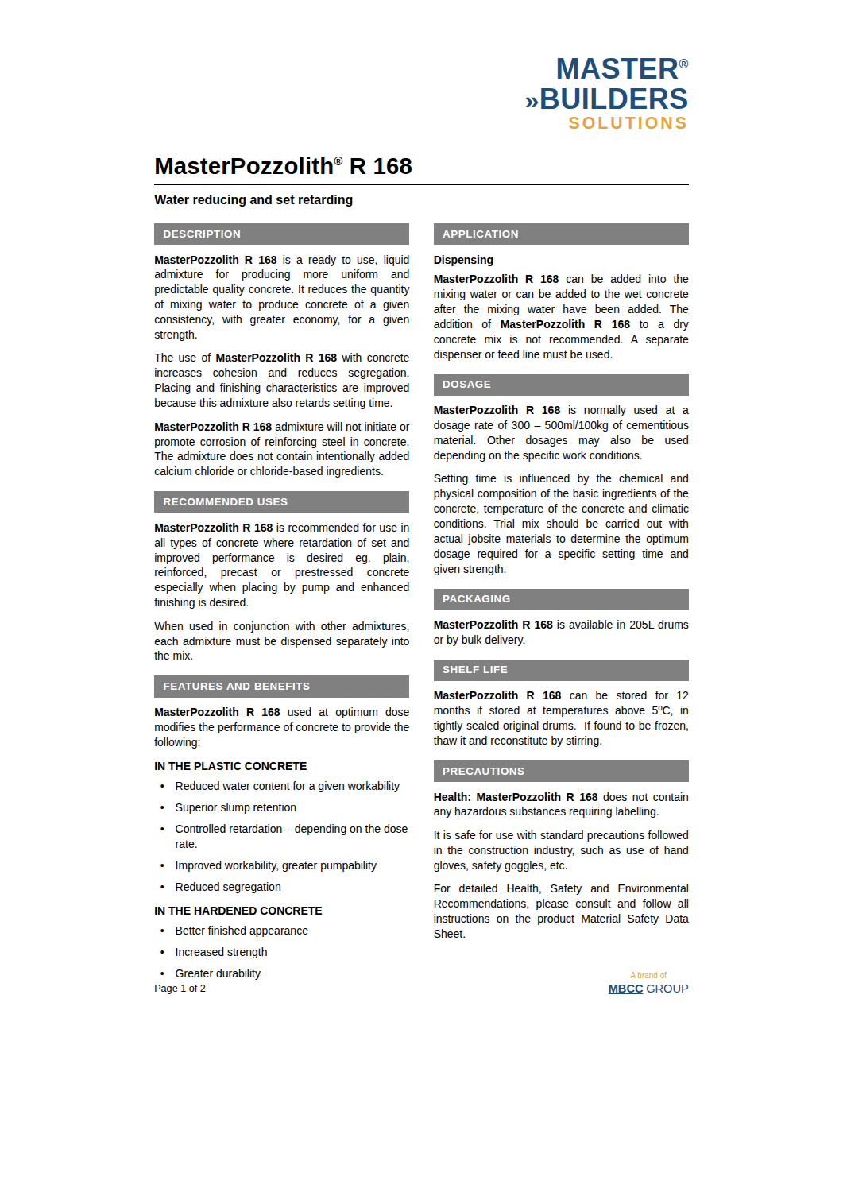MASTER®
»BUILDERS
SOLUTIONS
MasterPozzolith® R 168
Water reducing and set retarding
Description
MasterPozzolith R 168 is a ready to use, liquid admixture for producing more uniform and predictable quality concrete. It reduces the quantity of mixing water to produce concrete of a given consistency, with greater economy, for a given strength.
The use of MasterPozzolith R 168 with concrete increases cohesion and reduces segregation. Placing and finishing characteristics are improved because this admixture also retards setting time.
MasterPozzolith R 168 admixture will not initiate or promote corrosion of reinforcing steel in concrete. The admixture does not contain intentionally added calcium chloride or chloride-based ingredients.
Recommended uses
MasterPozzolith R 168 is recommended for use in all types of concrete where retardation of set and improved performance is desired eg. plain, reinforced, precast or prestressed concrete especially when placing by pump and enhanced finishing is desired.
When used in conjunction with other admixtures, each admixture must be dispensed separately into the mix.
Features and benefits
MasterPozzolith R 168 used at optimum dose modifies the performance of concrete to provide the following:
IN THE PLASTIC CONCRETE
Reduced water content for a given workability
Superior slump retention
Controlled retardation – depending on the dose rate.
Improved workability, greater pumpability
Reduced segregation
IN THE HARDENED CONCRETE
Better finished appearance
Increased strength
Greater durability
Application
Dispensing
MasterPozzolith R 168 can be added into the mixing water or can be added to the wet concrete after the mixing water have been added. The addition of MasterPozzolith R 168 to a dry concrete mix is not recommended. A separate dispenser or feed line must be used.
Dosage
MasterPozzolith R 168 is normally used at a dosage rate of 300 – 500ml/100kg of cementitious material. Other dosages may also be used depending on the specific work conditions.
Setting time is influenced by the chemical and physical composition of the basic ingredients of the concrete, temperature of the concrete and climatic conditions. Trial mix should be carried out with actual jobsite materials to determine the optimum dosage required for a specific setting time and given strength.
Packaging
MasterPozzolith R 168 is available in 205L drums or by bulk delivery.
Shelf life
MasterPozzolith R 168 can be stored for 12 months if stored at temperatures above 5ºC, in tightly sealed original drums. If found to be frozen, thaw it and reconstitute by stirring.
Precautions
Health: MasterPozzolith R 168 does not contain any hazardous substances requiring labelling.
It is safe for use with standard precautions followed in the construction industry, such as use of hand gloves, safety goggles, etc.
For detailed Health, Safety and Environmental Recommendations, please consult and follow all instructions on the product Material Safety Data Sheet.
Page 1 of 2
A brand of MBCC GROUP